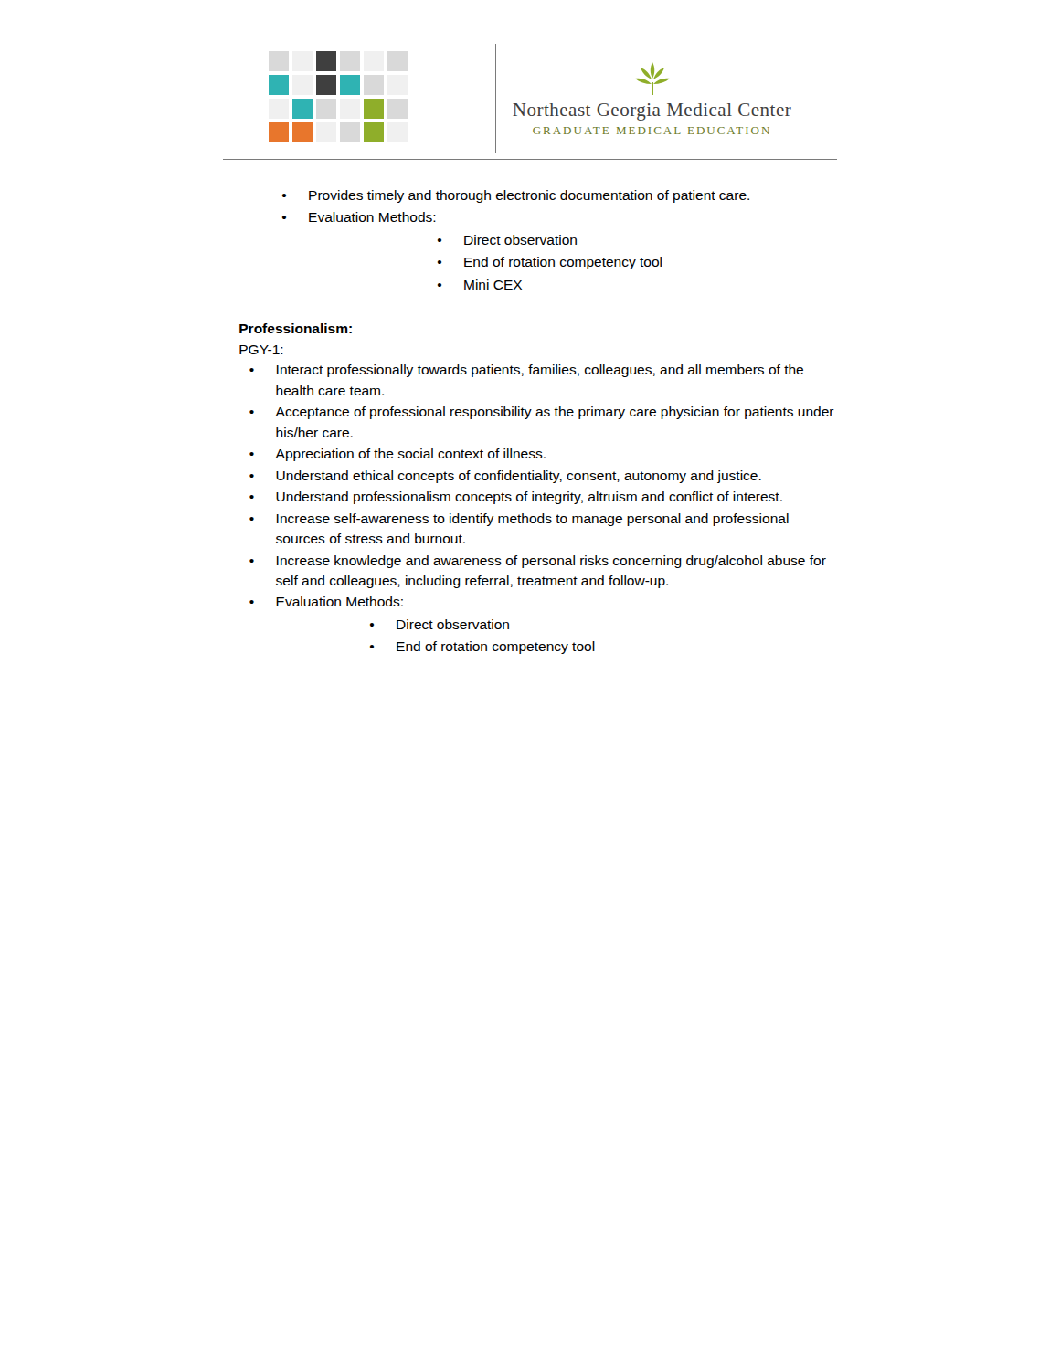Northeast Georgia Medical Center
GRADUATE MEDICAL EDUCATION
Provides timely and thorough electronic documentation of patient care.
Evaluation Methods:
Direct observation
End of rotation competency tool
Mini CEX
Professionalism:
PGY-1:
Interact professionally towards patients, families, colleagues, and all members of the health care team.
Acceptance of professional responsibility as the primary care physician for patients under his/her care.
Appreciation of the social context of illness.
Understand ethical concepts of confidentiality, consent, autonomy and justice.
Understand professionalism concepts of integrity, altruism and conflict of interest.
Increase self-awareness to identify methods to manage personal and professional sources of stress and burnout.
Increase knowledge and awareness of personal risks concerning drug/alcohol abuse for self and colleagues, including referral, treatment and follow-up.
Evaluation Methods:
Direct observation
End of rotation competency tool